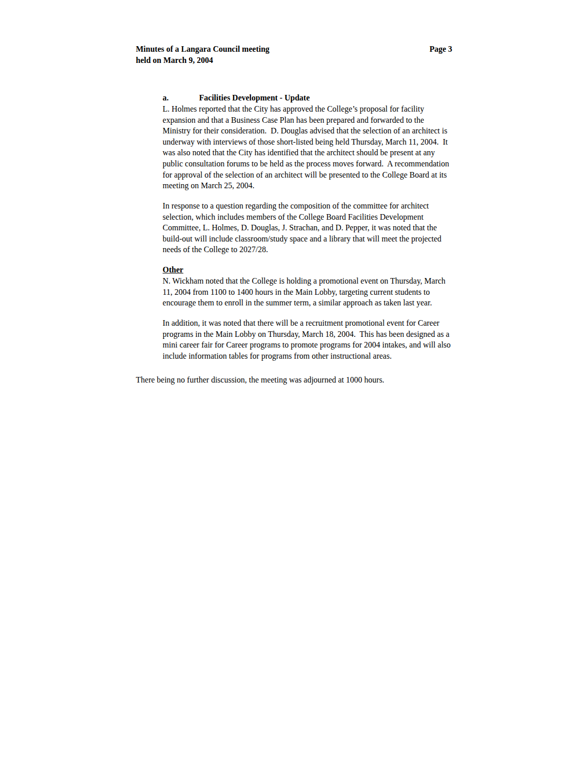Minutes of a Langara Council meeting
held on March 9, 2004
Page 3
a. Facilities Development - Update
L. Holmes reported that the City has approved the College’s proposal for facility expansion and that a Business Case Plan has been prepared and forwarded to the Ministry for their consideration. D. Douglas advised that the selection of an architect is underway with interviews of those short-listed being held Thursday, March 11, 2004. It was also noted that the City has identified that the architect should be present at any public consultation forums to be held as the process moves forward. A recommendation for approval of the selection of an architect will be presented to the College Board at its meeting on March 25, 2004.
In response to a question regarding the composition of the committee for architect selection, which includes members of the College Board Facilities Development Committee, L. Holmes, D. Douglas, J. Strachan, and D. Pepper, it was noted that the build-out will include classroom/study space and a library that will meet the projected needs of the College to 2027/28.
Other
N. Wickham noted that the College is holding a promotional event on Thursday, March 11, 2004 from 1100 to 1400 hours in the Main Lobby, targeting current students to encourage them to enroll in the summer term, a similar approach as taken last year.
In addition, it was noted that there will be a recruitment promotional event for Career programs in the Main Lobby on Thursday, March 18, 2004. This has been designed as a mini career fair for Career programs to promote programs for 2004 intakes, and will also include information tables for programs from other instructional areas.
There being no further discussion, the meeting was adjourned at 1000 hours.